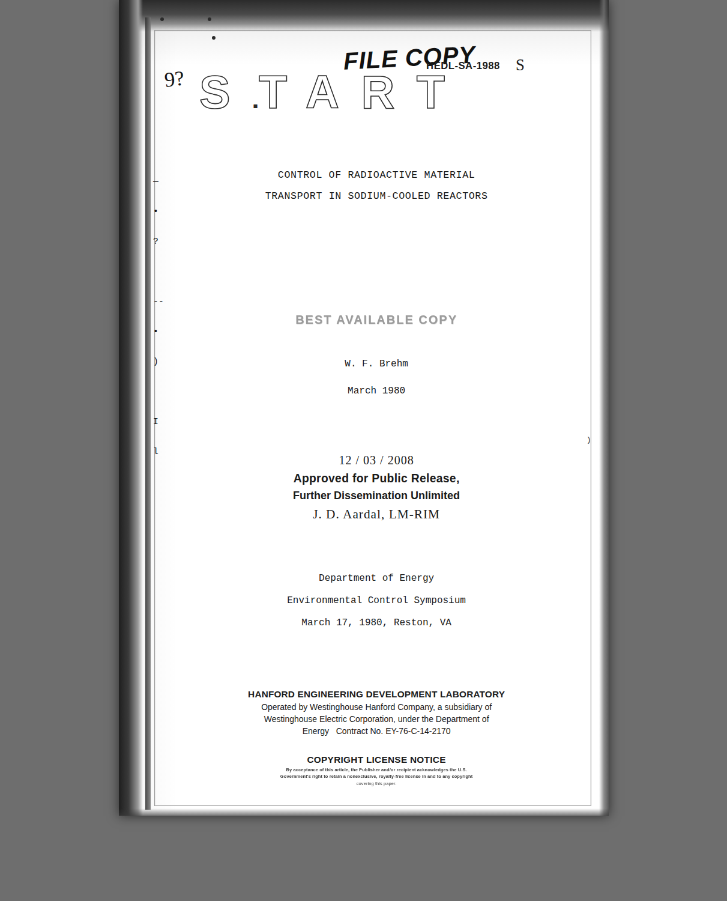— • ? -- • ) I l
9?
FILE COPY
HEDL-SA-1988 S
S. TART
CONTROL OF RADIOACTIVE MATERIAL
TRANSPORT IN SODIUM-COOLED REACTORS
BEST AVAILABLE COPY
W. F. Brehm
March 1980
12 / 03 / 2008
Approved for Public Release,
Further Dissemination Unlimited
J. D. Aardal, LM-RIM
Department of Energy
Environmental Control Symposium
March 17, 1980, Reston, VA
HANFORD ENGINEERING DEVELOPMENT LABORATORY
Operated by Westinghouse Hanford Company, a subsidiary of
Westinghouse Electric Corporation, under the Department of
Energy Contract No. EY-76-C-14-2170
COPYRIGHT LICENSE NOTICE
By acceptance of this article, the Publisher and/or recipient acknowledges the U.S.
Government's right to retain a nonexclusive, royalty-free license in and to any copyright
covering this paper.
)